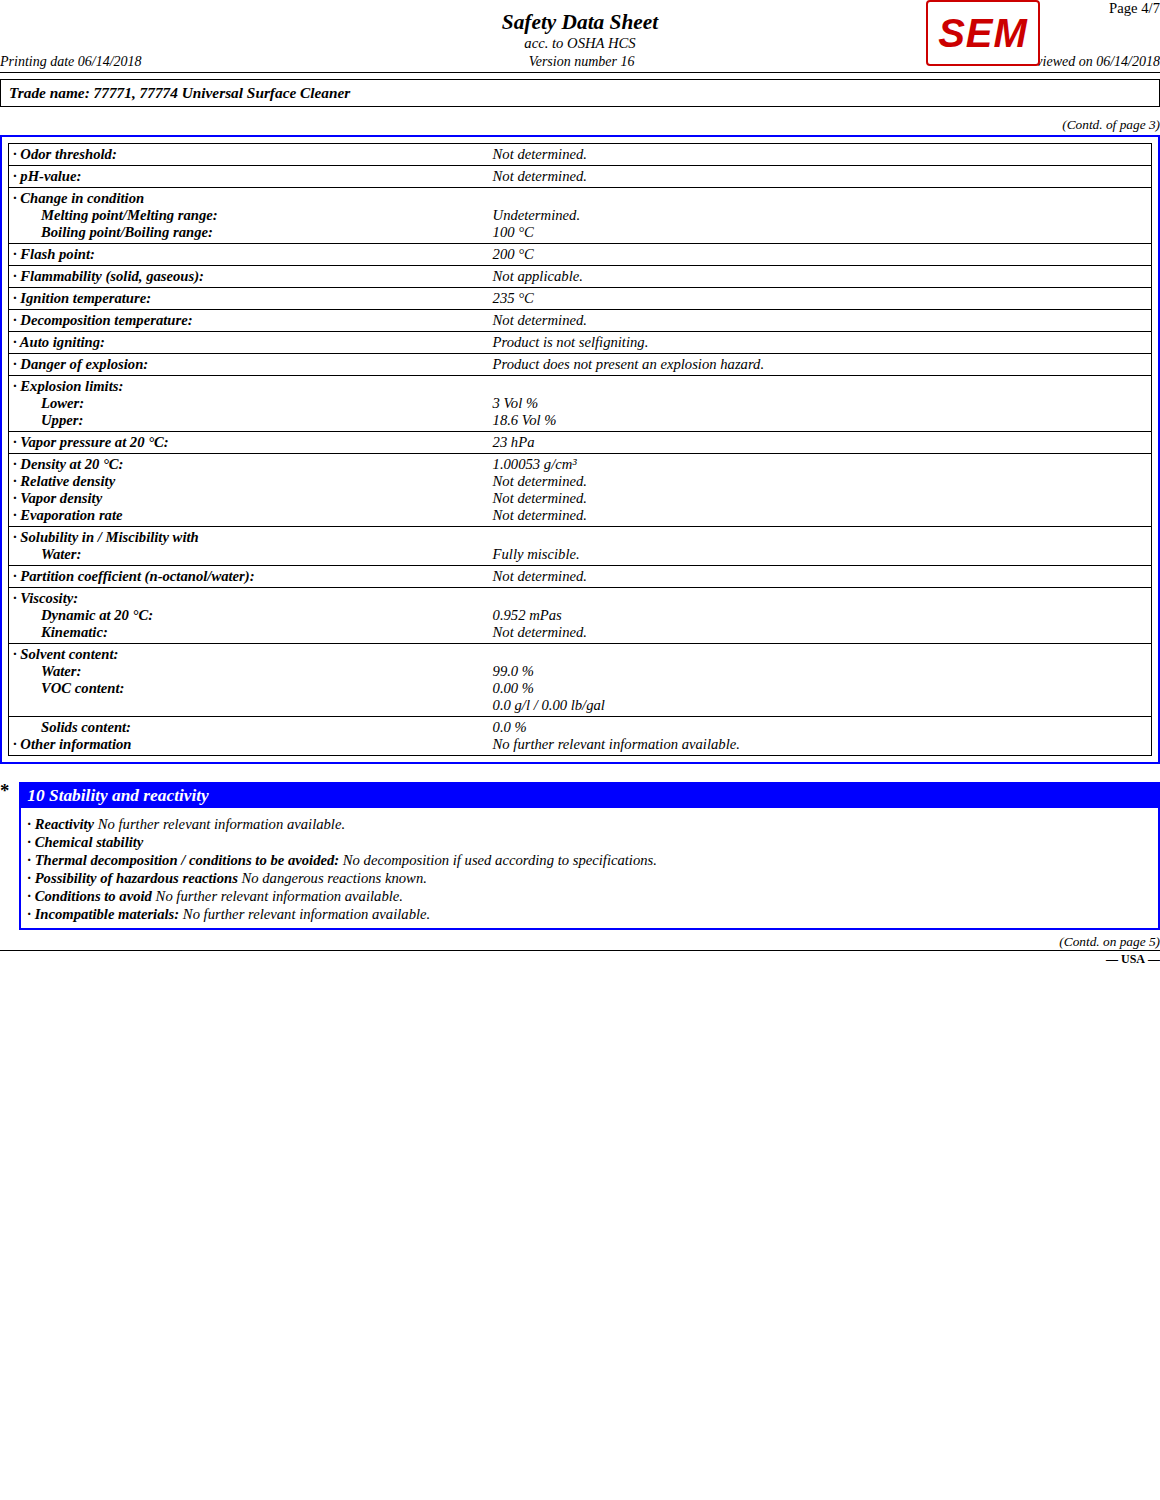Page 4/7
SEM
Safety Data Sheet
acc. to OSHA HCS
Printing date 06/14/2018 Version number 16 Reviewed on 06/14/2018
Trade name: 77771, 77774 Universal Surface Cleaner
(Contd. of page 3)
| · Odor threshold: | Not determined. |
| · pH-value: | Not determined. |
| · Change in condition Melting point/Melting range: Boiling point/Boiling range: | Undetermined. 100 °C |
| · Flash point: | 200 °C |
| · Flammability (solid, gaseous): | Not applicable. |
| · Ignition temperature: | 235 °C |
| · Decomposition temperature: | Not determined. |
| · Auto igniting: | Product is not selfigniting. |
| · Danger of explosion: | Product does not present an explosion hazard. |
| · Explosion limits: Lower: Upper: | 3 Vol % 18.6 Vol % |
| · Vapor pressure at 20 °C: | 23 hPa |
| · Density at 20 °C: · Relative density · Vapor density · Evaporation rate | 1.00053 g/cm³ Not determined. Not determined. Not determined. |
| · Solubility in / Miscibility with Water: | Fully miscible. |
| · Partition coefficient (n-octanol/water): | Not determined. |
| · Viscosity: Dynamic at 20 °C: Kinematic: | 0.952 mPas Not determined. |
| · Solvent content: Water: VOC content: | 99.0 % 0.00 % 0.0 g/l / 0.00 lb/gal |
| Solids content: · Other information | 0.0 % No further relevant information available. |
*
10 Stability and reactivity
· Reactivity No further relevant information available.
· Chemical stability
· Thermal decomposition / conditions to be avoided: No decomposition if used according to specifications.
· Possibility of hazardous reactions No dangerous reactions known.
· Conditions to avoid No further relevant information available.
· Incompatible materials: No further relevant information available.
(Contd. on page 5)
— USA —